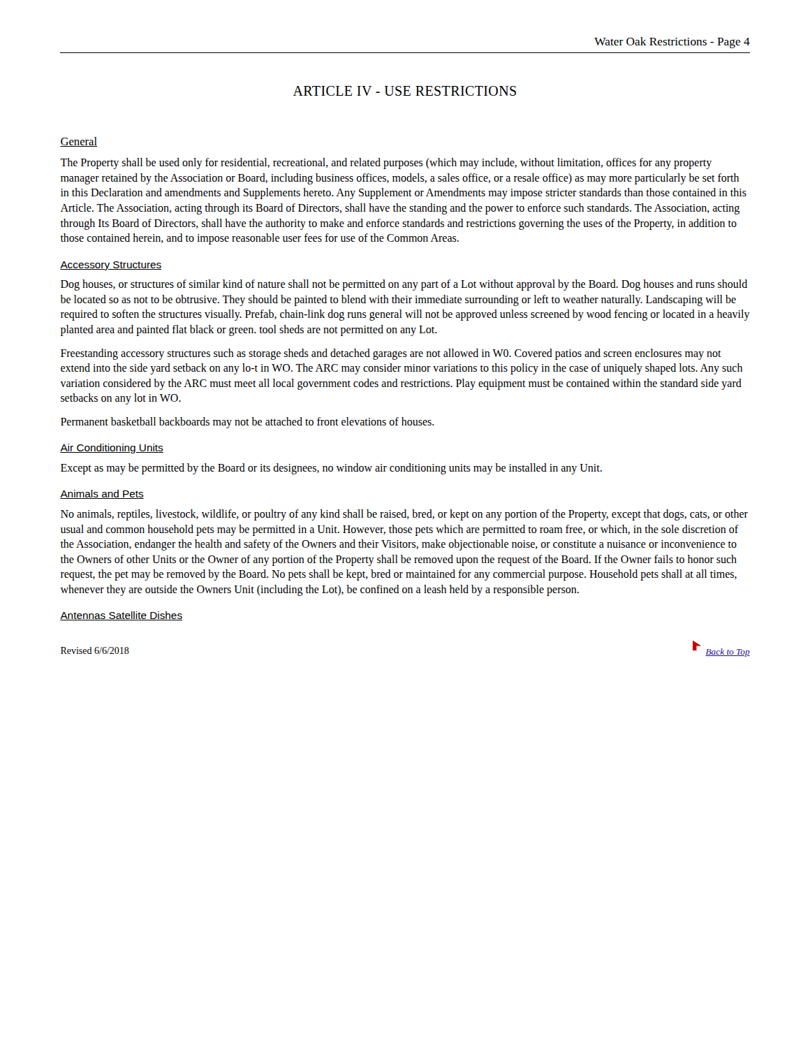Water Oak Restrictions - Page 4
ARTICLE IV - USE RESTRICTIONS
General
The Property shall be used only for residential, recreational, and related purposes (which may include, without limitation, offices for any property manager retained by the Association or Board, including business offices, models, a sales office, or a resale office) as may more particularly be set forth in this Declaration and amendments and Supplements hereto. Any Supplement or Amendments may impose stricter standards than those contained in this Article. The Association, acting through its Board of Directors, shall have the standing and the power to enforce such standards. The Association, acting through Its Board of Directors, shall have the authority to make and enforce standards and restrictions governing the uses of the Property, in addition to those contained herein, and to impose reasonable user fees for use of the Common Areas.
Accessory Structures
Dog houses, or structures of similar kind of nature shall not be permitted on any part of a Lot without approval by the Board. Dog houses and runs should be located so as not to be obtrusive. They should be painted to blend with their immediate surrounding or left to weather naturally. Landscaping will be required to soften the structures visually. Prefab, chain-link dog runs general will not be approved unless screened by wood fencing or located in a heavily planted area and painted flat black or green. tool sheds are not permitted on any Lot.
Freestanding accessory structures such as storage sheds and detached garages are not allowed in W0. Covered patios and screen enclosures may not extend into the side yard setback on any lo-t in WO. The ARC may consider minor variations to this policy in the case of uniquely shaped lots. Any such variation considered by the ARC must meet all local government codes and restrictions. Play equipment must be contained within the standard side yard setbacks on any lot in WO.
Permanent basketball backboards may not be attached to front elevations of houses.
Air Conditioning Units
Except as may be permitted by the Board or its designees, no window air conditioning units may be installed in any Unit.
Animals and Pets
No animals, reptiles, livestock, wildlife, or poultry of any kind shall be raised, bred, or kept on any portion of the Property, except that dogs, cats, or other usual and common household pets may be permitted in a Unit. However, those pets which are permitted to roam free, or which, in the sole discretion of the Association, endanger the health and safety of the Owners and their Visitors, make objectionable noise, or constitute a nuisance or inconvenience to the Owners of other Units or the Owner of any portion of the Property shall be removed upon the request of the Board. If the Owner fails to honor such request, the pet may be removed by the Board. No pets shall be kept, bred or maintained for any commercial purpose. Household pets shall at all times, whenever they are outside the Owners Unit (including the Lot), be confined on a leash held by a responsible person.
Antennas Satellite Dishes
Revised 6/6/2018 Back to Top